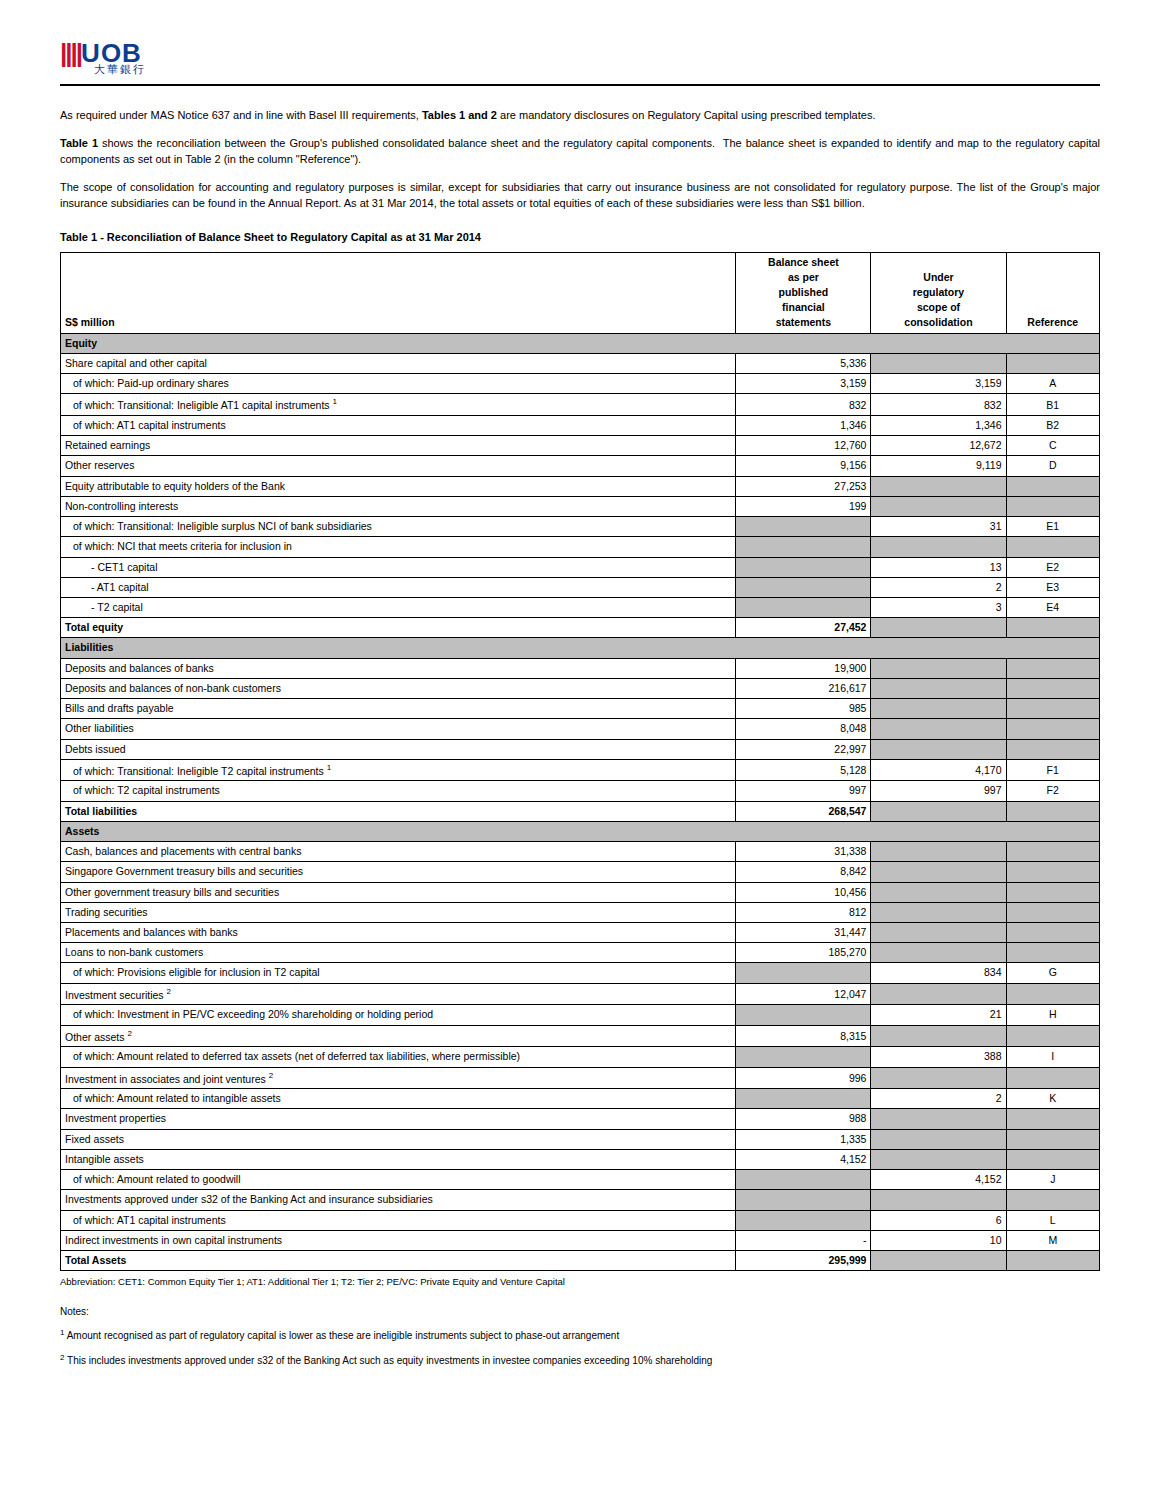||||UOB 大華銀行
As required under MAS Notice 637 and in line with Basel III requirements, Tables 1 and 2 are mandatory disclosures on Regulatory Capital using prescribed templates.
Table 1 shows the reconciliation between the Group's published consolidated balance sheet and the regulatory capital components. The balance sheet is expanded to identify and map to the regulatory capital components as set out in Table 2 (in the column "Reference").
The scope of consolidation for accounting and regulatory purposes is similar, except for subsidiaries that carry out insurance business are not consolidated for regulatory purpose. The list of the Group's major insurance subsidiaries can be found in the Annual Report. As at 31 Mar 2014, the total assets or total equities of each of these subsidiaries were less than S$1 billion.
Table 1 - Reconciliation of Balance Sheet to Regulatory Capital as at 31 Mar 2014
| S$ million | Balance sheet as per published financial statements | Under regulatory scope of consolidation | Reference |
| --- | --- | --- | --- |
| Equity |
| Share capital and other capital | 5,336 | | |
| of which: Paid-up ordinary shares | 3,159 | 3,159 | A |
| of which: Transitional: Ineligible AT1 capital instruments 1 | 832 | 832 | B1 |
| of which: AT1 capital instruments | 1,346 | 1,346 | B2 |
| Retained earnings | 12,760 | 12,672 | C |
| Other reserves | 9,156 | 9,119 | D |
| Equity attributable to equity holders of the Bank | 27,253 | | |
| Non-controlling interests | 199 | | |
| of which: Transitional: Ineligible surplus NCI of bank subsidiaries | | 31 | E1 |
| of which: NCI that meets criteria for inclusion in | | | |
| - CET1 capital | | 13 | E2 |
| - AT1 capital | | 2 | E3 |
| - T2 capital | | 3 | E4 |
| Total equity | 27,452 | | |
| Liabilities |
| Deposits and balances of banks | 19,900 | | |
| Deposits and balances of non-bank customers | 216,617 | | |
| Bills and drafts payable | 985 | | |
| Other liabilities | 8,048 | | |
| Debts issued | 22,997 | | |
| of which: Transitional: Ineligible T2 capital instruments 1 | 5,128 | 4,170 | F1 |
| of which: T2 capital instruments | 997 | 997 | F2 |
| Total liabilities | 268,547 | | |
| Assets |
| Cash, balances and placements with central banks | 31,338 | | |
| Singapore Government treasury bills and securities | 8,842 | | |
| Other government treasury bills and securities | 10,456 | | |
| Trading securities | 812 | | |
| Placements and balances with banks | 31,447 | | |
| Loans to non-bank customers | 185,270 | | |
| of which: Provisions eligible for inclusion in T2 capital | | 834 | G |
| Investment securities 2 | 12,047 | | |
| of which: Investment in PE/VC exceeding 20% shareholding or holding period | | 21 | H |
| Other assets 2 | 8,315 | | |
| of which: Amount related to deferred tax assets (net of deferred tax liabilities, where permissible) | | 388 | I |
| Investment in associates and joint ventures 2 | 996 | | |
| of which: Amount related to intangible assets | | 2 | K |
| Investment properties | 988 | | |
| Fixed assets | 1,335 | | |
| Intangible assets | 4,152 | | |
| of which: Amount related to goodwill | | 4,152 | J |
| Investments approved under s32 of the Banking Act and insurance subsidiaries | | | |
| of which: AT1 capital instruments | | 6 | L |
| Indirect investments in own capital instruments | - | 10 | M |
| Total Assets | 295,999 | | |
Abbreviation: CET1: Common Equity Tier 1; AT1: Additional Tier 1; T2: Tier 2; PE/VC: Private Equity and Venture Capital
Notes:
1 Amount recognised as part of regulatory capital is lower as these are ineligible instruments subject to phase-out arrangement
2 This includes investments approved under s32 of the Banking Act such as equity investments in investee companies exceeding 10% shareholding